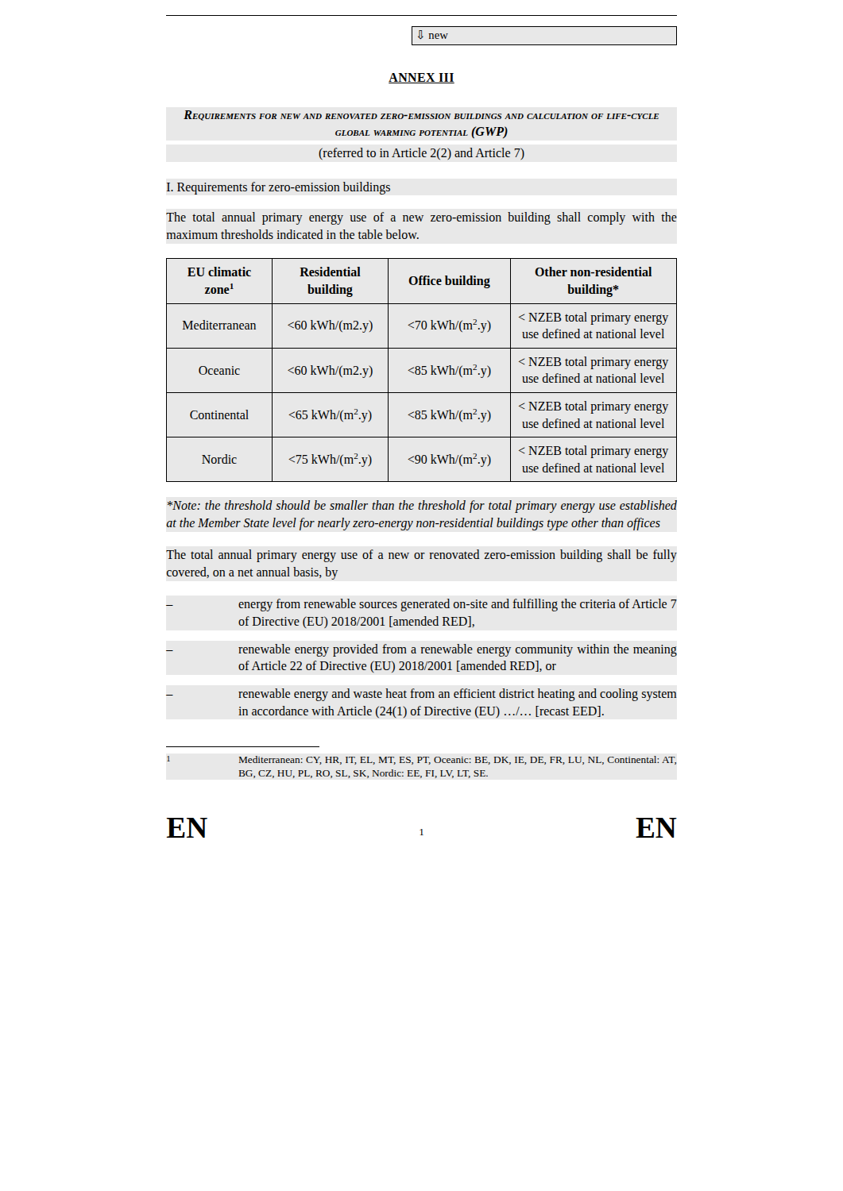⇩ new
ANNEX III
Requirements for new and renovated zero-emission buildings and calculation of life-cycle global warming potential (GWP)
(referred to in Article 2(2) and Article 7)
I. Requirements for zero-emission buildings
The total annual primary energy use of a new zero-emission building shall comply with the maximum thresholds indicated in the table below.
| EU climatic zone 1 | Residential building | Office building | Other non-residential building* |
| --- | --- | --- | --- |
| Mediterranean | <60 kWh/(m2.y) | <70 kWh/(m 2 .y) | < NZEB total primary energy use defined at national level |
| Oceanic | <60 kWh/(m2.y) | <85 kWh/(m 2 .y) | < NZEB total primary energy use defined at national level |
| Continental | <65 kWh/(m 2 .y) | <85 kWh/(m 2 .y) | < NZEB total primary energy use defined at national level |
| Nordic | <75 kWh/(m 2 .y) | <90 kWh/(m 2 .y) | < NZEB total primary energy use defined at national level |
*Note: the threshold should be smaller than the threshold for total primary energy use established at the Member State level for nearly zero-energy non-residential buildings type other than offices
The total annual primary energy use of a new or renovated zero-emission building shall be fully covered, on a net annual basis, by
energy from renewable sources generated on-site and fulfilling the criteria of Article 7 of Directive (EU) 2018/2001 [amended RED],
renewable energy provided from a renewable energy community within the meaning of Article 22 of Directive (EU) 2018/2001 [amended RED], or
renewable energy and waste heat from an efficient district heating and cooling system in accordance with Article (24(1) of Directive (EU) …/… [recast EED].
1 Mediterranean: CY, HR, IT, EL, MT, ES, PT, Oceanic: BE, DK, IE, DE, FR, LU, NL, Continental: AT, BG, CZ, HU, PL, RO, SL, SK, Nordic: EE, FI, LV, LT, SE.
EN
1
EN